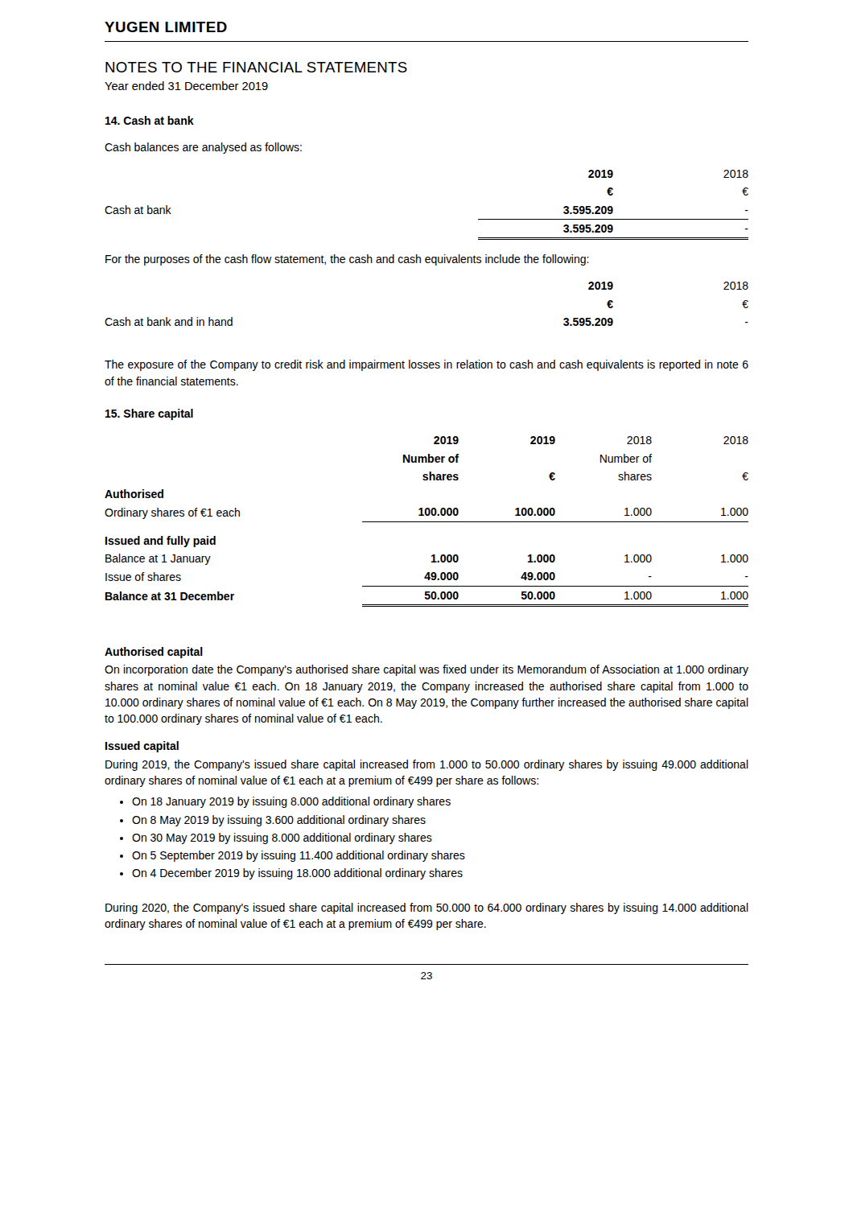YUGEN LIMITED
NOTES TO THE FINANCIAL STATEMENTS
Year ended 31 December 2019
14. Cash at bank
Cash balances are analysed as follows:
| | 2019 | 2018 |
| | € | € |
| Cash at bank | 3.595.209 | - |
| | 3.595.209 | - |
For the purposes of the cash flow statement, the cash and cash equivalents include the following:
| | 2019 | 2018 |
| | € | € |
| Cash at bank and in hand | 3.595.209 | - |
The exposure of the Company to credit risk and impairment losses in relation to cash and cash equivalents is reported in note 6 of the financial statements.
15. Share capital
| | 2019 | 2019 | 2018 | 2018 |
| | Number of | | Number of | |
| | shares | € | shares | € |
| Authorised | | | | |
| Ordinary shares of €1 each | 100.000 | 100.000 | 1.000 | 1.000 |
| Issued and fully paid | | | | |
| Balance at 1 January | 1.000 | 1.000 | 1.000 | 1.000 |
| Issue of shares | 49.000 | 49.000 | - | - |
| Balance at 31 December | 50.000 | 50.000 | 1.000 | 1.000 |
Authorised capital
On incorporation date the Company's authorised share capital was fixed under its Memorandum of Association at 1.000 ordinary shares at nominal value €1 each. On 18 January 2019, the Company increased the authorised share capital from 1.000 to 10.000 ordinary shares of nominal value of €1 each. On 8 May 2019, the Company further increased the authorised share capital to 100.000 ordinary shares of nominal value of €1 each.
Issued capital
During 2019, the Company's issued share capital increased from 1.000 to 50.000 ordinary shares by issuing 49.000 additional ordinary shares of nominal value of €1 each at a premium of €499 per share as follows:
On 18 January 2019 by issuing 8.000 additional ordinary shares
On 8 May 2019 by issuing 3.600 additional ordinary shares
On 30 May 2019 by issuing 8.000 additional ordinary shares
On 5 September 2019 by issuing 11.400 additional ordinary shares
On 4 December 2019 by issuing 18.000 additional ordinary shares
During 2020, the Company's issued share capital increased from 50.000 to 64.000 ordinary shares by issuing 14.000 additional ordinary shares of nominal value of €1 each at a premium of €499 per share.
23